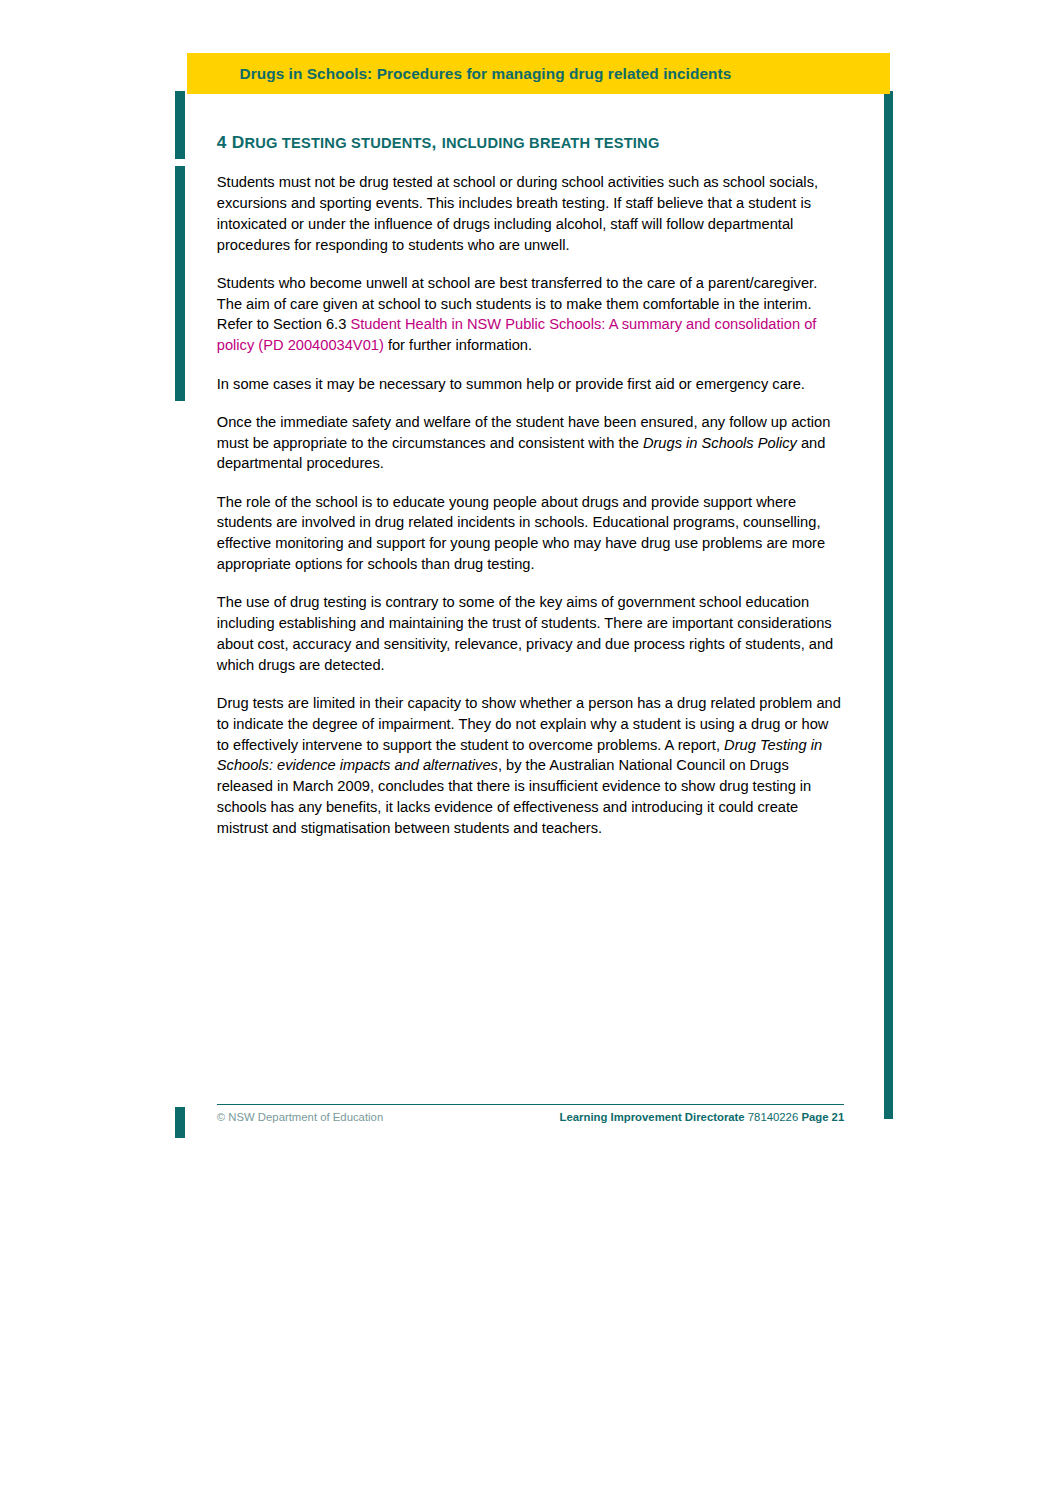Drugs in Schools: Procedures for managing drug related incidents
4 DRUG TESTING STUDENTS, INCLUDING BREATH TESTING
Students must not be drug tested at school or during school activities such as school socials, excursions and sporting events. This includes breath testing. If staff believe that a student is intoxicated or under the influence of drugs including alcohol, staff will follow departmental procedures for responding to students who are unwell.
Students who become unwell at school are best transferred to the care of a parent/caregiver. The aim of care given at school to such students is to make them comfortable in the interim. Refer to Section 6.3 Student Health in NSW Public Schools: A summary and consolidation of policy (PD 20040034V01) for further information.
In some cases it may be necessary to summon help or provide first aid or emergency care.
Once the immediate safety and welfare of the student have been ensured, any follow up action must be appropriate to the circumstances and consistent with the Drugs in Schools Policy and departmental procedures.
The role of the school is to educate young people about drugs and provide support where students are involved in drug related incidents in schools. Educational programs, counselling, effective monitoring and support for young people who may have drug use problems are more appropriate options for schools than drug testing.
The use of drug testing is contrary to some of the key aims of government school education including establishing and maintaining the trust of students. There are important considerations about cost, accuracy and sensitivity, relevance, privacy and due process rights of students, and which drugs are detected.
Drug tests are limited in their capacity to show whether a person has a drug related problem and to indicate the degree of impairment. They do not explain why a student is using a drug or how to effectively intervene to support the student to overcome problems. A report, Drug Testing in Schools: evidence impacts and alternatives, by the Australian National Council on Drugs released in March 2009, concludes that there is insufficient evidence to show drug testing in schools has any benefits, it lacks evidence of effectiveness and introducing it could create mistrust and stigmatisation between students and teachers.
© NSW Department of Education
Learning Improvement Directorate 78140226 Page 21